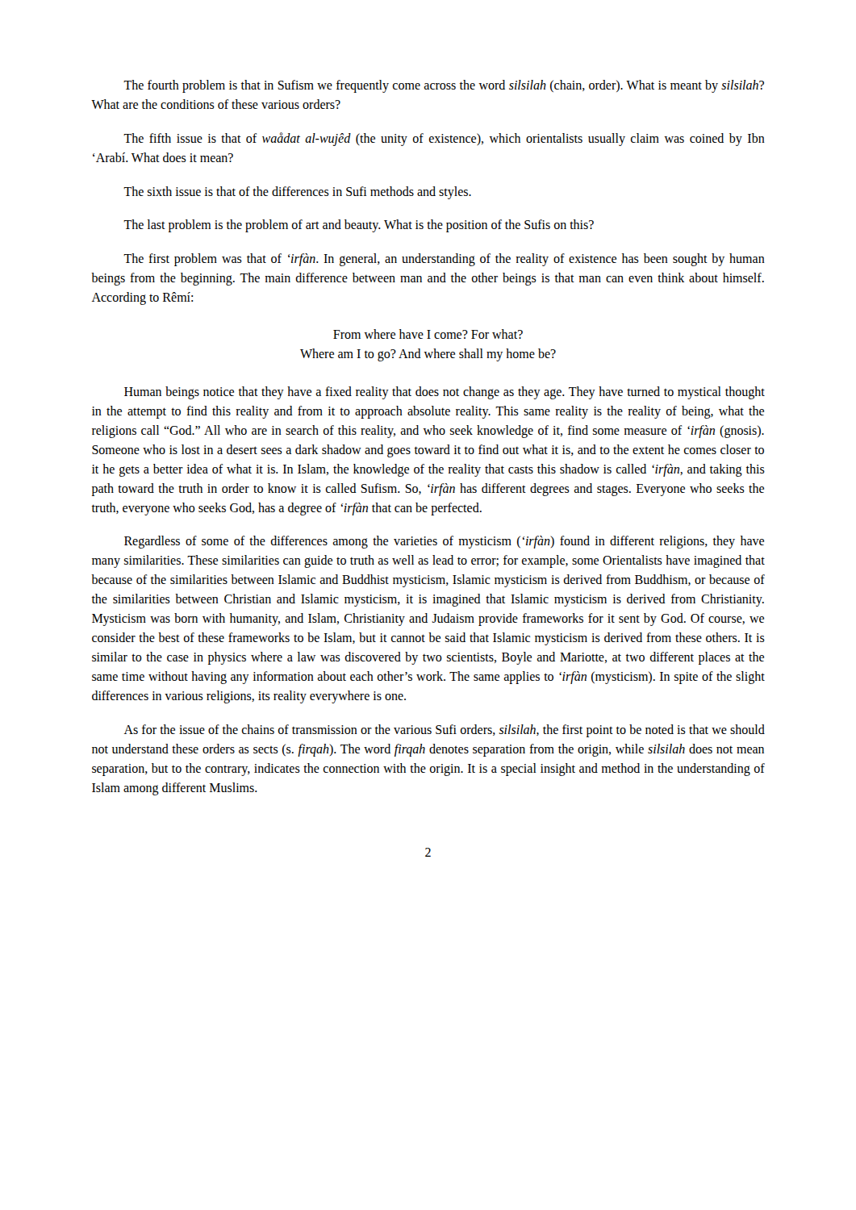The fourth problem is that in Sufism we frequently come across the word silsilah (chain, order). What is meant by silsilah? What are the conditions of these various orders?
The fifth issue is that of waådat al-wujêd (the unity of existence), which orientalists usually claim was coined by Ibn ‘Arabí. What does it mean?
The sixth issue is that of the differences in Sufi methods and styles.
The last problem is the problem of art and beauty. What is the position of the Sufis on this?
The first problem was that of ‘irfàn. In general, an understanding of the reality of existence has been sought by human beings from the beginning. The main difference between man and the other beings is that man can even think about himself. According to Rêmí:
From where have I come? For what? Where am I to go? And where shall my home be?
Human beings notice that they have a fixed reality that does not change as they age. They have turned to mystical thought in the attempt to find this reality and from it to approach absolute reality. This same reality is the reality of being, what the religions call “God.” All who are in search of this reality, and who seek knowledge of it, find some measure of ‘irfàn (gnosis). Someone who is lost in a desert sees a dark shadow and goes toward it to find out what it is, and to the extent he comes closer to it he gets a better idea of what it is. In Islam, the knowledge of the reality that casts this shadow is called ‘irfàn, and taking this path toward the truth in order to know it is called Sufism. So, ‘irfàn has different degrees and stages. Everyone who seeks the truth, everyone who seeks God, has a degree of ‘irfàn that can be perfected.
Regardless of some of the differences among the varieties of mysticism (‘irfàn) found in different religions, they have many similarities. These similarities can guide to truth as well as lead to error; for example, some Orientalists have imagined that because of the similarities between Islamic and Buddhist mysticism, Islamic mysticism is derived from Buddhism, or because of the similarities between Christian and Islamic mysticism, it is imagined that Islamic mysticism is derived from Christianity. Mysticism was born with humanity, and Islam, Christianity and Judaism provide frameworks for it sent by God. Of course, we consider the best of these frameworks to be Islam, but it cannot be said that Islamic mysticism is derived from these others. It is similar to the case in physics where a law was discovered by two scientists, Boyle and Mariotte, at two different places at the same time without having any information about each other’s work. The same applies to ‘irfàn (mysticism). In spite of the slight differences in various religions, its reality everywhere is one.
As for the issue of the chains of transmission or the various Sufi orders, silsilah, the first point to be noted is that we should not understand these orders as sects (s. firqah). The word firqah denotes separation from the origin, while silsilah does not mean separation, but to the contrary, indicates the connection with the origin. It is a special insight and method in the understanding of Islam among different Muslims.
2